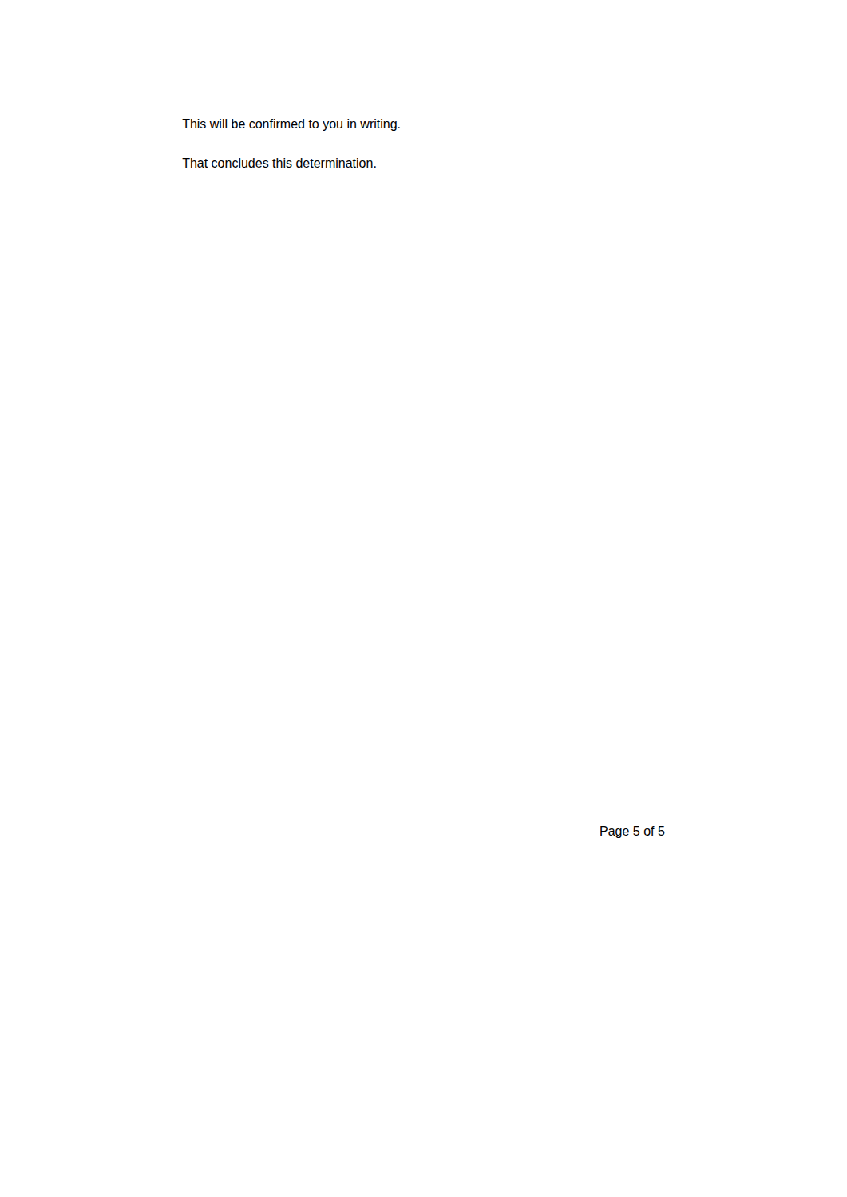This will be confirmed to you in writing.
That concludes this determination.
Page 5 of 5